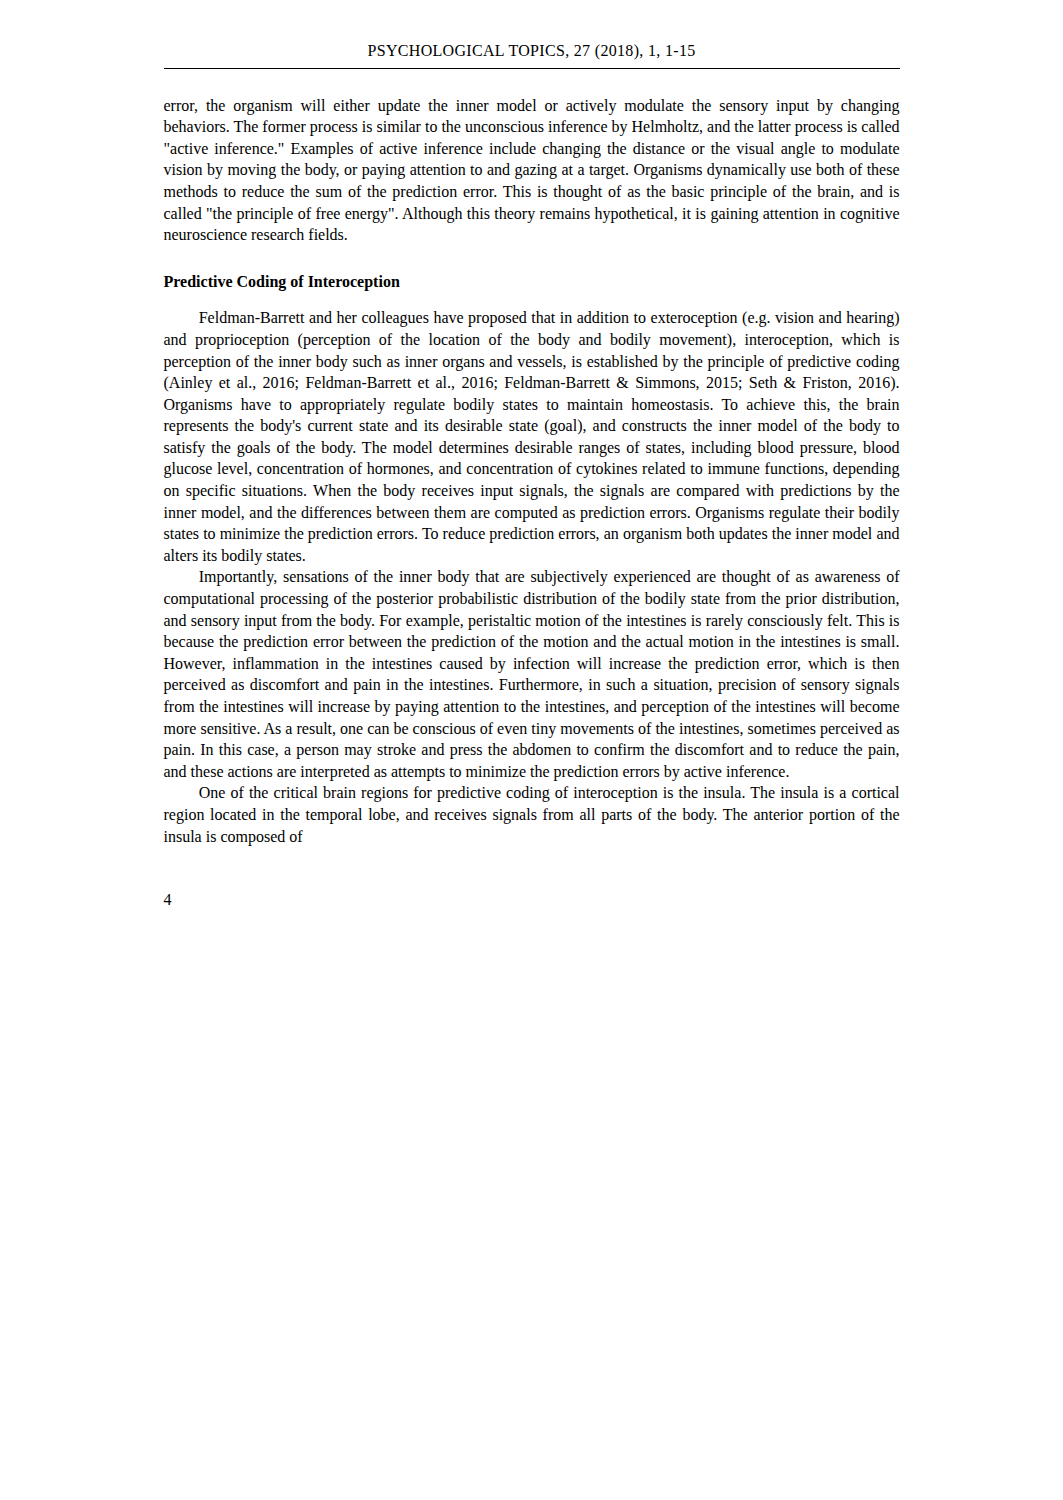PSYCHOLOGICAL TOPICS, 27 (2018), 1, 1-15
error, the organism will either update the inner model or actively modulate the sensory input by changing behaviors. The former process is similar to the unconscious inference by Helmholtz, and the latter process is called "active inference." Examples of active inference include changing the distance or the visual angle to modulate vision by moving the body, or paying attention to and gazing at a target. Organisms dynamically use both of these methods to reduce the sum of the prediction error. This is thought of as the basic principle of the brain, and is called "the principle of free energy". Although this theory remains hypothetical, it is gaining attention in cognitive neuroscience research fields.
Predictive Coding of Interoception
Feldman-Barrett and her colleagues have proposed that in addition to exteroception (e.g. vision and hearing) and proprioception (perception of the location of the body and bodily movement), interoception, which is perception of the inner body such as inner organs and vessels, is established by the principle of predictive coding (Ainley et al., 2016; Feldman-Barrett et al., 2016; Feldman-Barrett & Simmons, 2015; Seth & Friston, 2016). Organisms have to appropriately regulate bodily states to maintain homeostasis. To achieve this, the brain represents the body's current state and its desirable state (goal), and constructs the inner model of the body to satisfy the goals of the body. The model determines desirable ranges of states, including blood pressure, blood glucose level, concentration of hormones, and concentration of cytokines related to immune functions, depending on specific situations. When the body receives input signals, the signals are compared with predictions by the inner model, and the differences between them are computed as prediction errors. Organisms regulate their bodily states to minimize the prediction errors. To reduce prediction errors, an organism both updates the inner model and alters its bodily states.
Importantly, sensations of the inner body that are subjectively experienced are thought of as awareness of computational processing of the posterior probabilistic distribution of the bodily state from the prior distribution, and sensory input from the body. For example, peristaltic motion of the intestines is rarely consciously felt. This is because the prediction error between the prediction of the motion and the actual motion in the intestines is small. However, inflammation in the intestines caused by infection will increase the prediction error, which is then perceived as discomfort and pain in the intestines. Furthermore, in such a situation, precision of sensory signals from the intestines will increase by paying attention to the intestines, and perception of the intestines will become more sensitive. As a result, one can be conscious of even tiny movements of the intestines, sometimes perceived as pain. In this case, a person may stroke and press the abdomen to confirm the discomfort and to reduce the pain, and these actions are interpreted as attempts to minimize the prediction errors by active inference.
One of the critical brain regions for predictive coding of interoception is the insula. The insula is a cortical region located in the temporal lobe, and receives signals from all parts of the body. The anterior portion of the insula is composed of
4